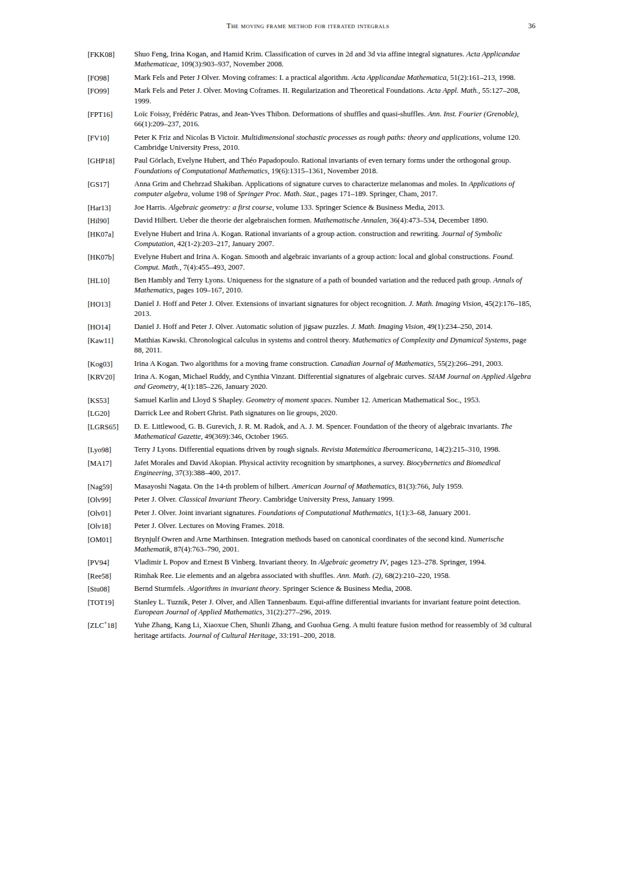The moving frame method for iterated integrals 36
[FKK08]
Shuo Feng, Irina Kogan, and Hamid Krim. Classification of curves in 2d and 3d via affine integral signatures. Acta Applicandae Mathematicae, 109(3):903–937, November 2008.
[FO98]
Mark Fels and Peter J Olver. Moving coframes: I. a practical algorithm. Acta Applicandae Mathematica, 51(2):161–213, 1998.
[FO99]
Mark Fels and Peter J. Olver. Moving Coframes. II. Regularization and Theoretical Foundations. Acta Appl. Math., 55:127–208, 1999.
[FPT16]
Loïc Foissy, Frédéric Patras, and Jean-Yves Thibon. Deformations of shuffles and quasi-shuffles. Ann. Inst. Fourier (Grenoble), 66(1):209–237, 2016.
[FV10]
Peter K Friz and Nicolas B Victoir. Multidimensional stochastic processes as rough paths: theory and applications, volume 120. Cambridge University Press, 2010.
[GHP18]
Paul Görlach, Evelyne Hubert, and Théo Papadopoulo. Rational invariants of even ternary forms under the orthogonal group. Foundations of Computational Mathematics, 19(6):1315–1361, November 2018.
[GS17]
Anna Grim and Chehrzad Shakiban. Applications of signature curves to characterize melanomas and moles. In Applications of computer algebra, volume 198 of Springer Proc. Math. Stat., pages 171–189. Springer, Cham, 2017.
[Har13]
Joe Harris. Algebraic geometry: a first course, volume 133. Springer Science & Business Media, 2013.
[Hil90]
David Hilbert. Ueber die theorie der algebraischen formen. Mathematische Annalen, 36(4):473–534, December 1890.
[HK07a]
Evelyne Hubert and Irina A. Kogan. Rational invariants of a group action. construction and rewriting. Journal of Symbolic Computation, 42(1-2):203–217, January 2007.
[HK07b]
Evelyne Hubert and Irina A. Kogan. Smooth and algebraic invariants of a group action: local and global constructions. Found. Comput. Math., 7(4):455–493, 2007.
[HL10]
Ben Hambly and Terry Lyons. Uniqueness for the signature of a path of bounded variation and the reduced path group. Annals of Mathematics, pages 109–167, 2010.
[HO13]
Daniel J. Hoff and Peter J. Olver. Extensions of invariant signatures for object recognition. J. Math. Imaging Vision, 45(2):176–185, 2013.
[HO14]
Daniel J. Hoff and Peter J. Olver. Automatic solution of jigsaw puzzles. J. Math. Imaging Vision, 49(1):234–250, 2014.
[Kaw11]
Matthias Kawski. Chronological calculus in systems and control theory. Mathematics of Complexity and Dynamical Systems, page 88, 2011.
[Kog03]
Irina A Kogan. Two algorithms for a moving frame construction. Canadian Journal of Mathematics, 55(2):266–291, 2003.
[KRV20]
Irina A. Kogan, Michael Ruddy, and Cynthia Vinzant. Differential signatures of algebraic curves. SIAM Journal on Applied Algebra and Geometry, 4(1):185–226, January 2020.
[KS53]
Samuel Karlin and Lloyd S Shapley. Geometry of moment spaces. Number 12. American Mathematical Soc., 1953.
[LG20]
Darrick Lee and Robert Ghrist. Path signatures on lie groups, 2020.
[LGRS65]
D. E. Littlewood, G. B. Gurevich, J. R. M. Radok, and A. J. M. Spencer. Foundation of the theory of algebraic invariants. The Mathematical Gazette, 49(369):346, October 1965.
[Lyo98]
Terry J Lyons. Differential equations driven by rough signals. Revista Matemática Iberoamericana, 14(2):215–310, 1998.
[MA17]
Jafet Morales and David Akopian. Physical activity recognition by smartphones, a survey. Biocybernetics and Biomedical Engineering, 37(3):388–400, 2017.
[Nag59]
Masayoshi Nagata. On the 14-th problem of hilbert. American Journal of Mathematics, 81(3):766, July 1959.
[Olv99]
Peter J. Olver. Classical Invariant Theory. Cambridge University Press, January 1999.
[Olv01]
Peter J. Olver. Joint invariant signatures. Foundations of Computational Mathematics, 1(1):3–68, January 2001.
[Olv18]
Peter J. Olver. Lectures on Moving Frames. 2018.
[OM01]
Brynjulf Owren and Arne Marthinsen. Integration methods based on canonical coordinates of the second kind. Numerische Mathematik, 87(4):763–790, 2001.
[PV94]
Vladimir L Popov and Ernest B Vinberg. Invariant theory. In Algebraic geometry IV, pages 123–278. Springer, 1994.
[Ree58]
Rimhak Ree. Lie elements and an algebra associated with shuffles. Ann. Math. (2), 68(2):210–220, 1958.
[Stu08]
Bernd Sturmfels. Algorithms in invariant theory. Springer Science & Business Media, 2008.
[TOT19]
Stanley L. Tuznik, Peter J. Olver, and Allen Tannenbaum. Equi-affine differential invariants for invariant feature point detection. European Journal of Applied Mathematics, 31(2):277–296, 2019.
[ZLC+18]
Yuhe Zhang, Kang Li, Xiaoxue Chen, Shunli Zhang, and Guohua Geng. A multi feature fusion method for reassembly of 3d cultural heritage artifacts. Journal of Cultural Heritage, 33:191–200, 2018.